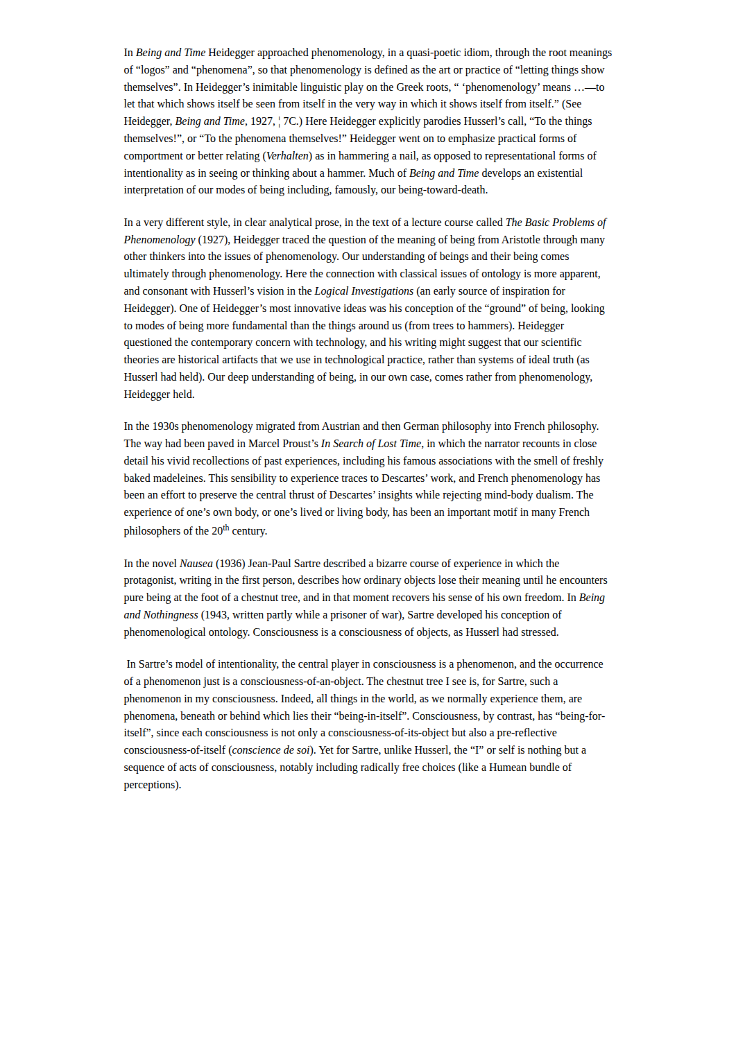In Being and Time Heidegger approached phenomenology, in a quasi-poetic idiom, through the root meanings of “logos” and “phenomena”, so that phenomenology is defined as the art or practice of “letting things show themselves”. In Heidegger’s inimitable linguistic play on the Greek roots, “ ‘phenomenology’ means …—to let that which shows itself be seen from itself in the very way in which it shows itself from itself.” (See Heidegger, Being and Time, 1927, ¦ 7C.) Here Heidegger explicitly parodies Husserl’s call, “To the things themselves!”, or “To the phenomena themselves!” Heidegger went on to emphasize practical forms of comportment or better relating (Verhalten) as in hammering a nail, as opposed to representational forms of intentionality as in seeing or thinking about a hammer. Much of Being and Time develops an existential interpretation of our modes of being including, famously, our being-toward-death.
In a very different style, in clear analytical prose, in the text of a lecture course called The Basic Problems of Phenomenology (1927), Heidegger traced the question of the meaning of being from Aristotle through many other thinkers into the issues of phenomenology. Our understanding of beings and their being comes ultimately through phenomenology. Here the connection with classical issues of ontology is more apparent, and consonant with Husserl’s vision in the Logical Investigations (an early source of inspiration for Heidegger). One of Heidegger’s most innovative ideas was his conception of the “ground” of being, looking to modes of being more fundamental than the things around us (from trees to hammers). Heidegger questioned the contemporary concern with technology, and his writing might suggest that our scientific theories are historical artifacts that we use in technological practice, rather than systems of ideal truth (as Husserl had held). Our deep understanding of being, in our own case, comes rather from phenomenology, Heidegger held.
In the 1930s phenomenology migrated from Austrian and then German philosophy into French philosophy. The way had been paved in Marcel Proust’s In Search of Lost Time, in which the narrator recounts in close detail his vivid recollections of past experiences, including his famous associations with the smell of freshly baked madeleines. This sensibility to experience traces to Descartes’ work, and French phenomenology has been an effort to preserve the central thrust of Descartes’ insights while rejecting mind-body dualism. The experience of one’s own body, or one’s lived or living body, has been an important motif in many French philosophers of the 20th century.
In the novel Nausea (1936) Jean-Paul Sartre described a bizarre course of experience in which the protagonist, writing in the first person, describes how ordinary objects lose their meaning until he encounters pure being at the foot of a chestnut tree, and in that moment recovers his sense of his own freedom. In Being and Nothingness (1943, written partly while a prisoner of war), Sartre developed his conception of phenomenological ontology. Consciousness is a consciousness of objects, as Husserl had stressed.
In Sartre’s model of intentionality, the central player in consciousness is a phenomenon, and the occurrence of a phenomenon just is a consciousness-of-an-object. The chestnut tree I see is, for Sartre, such a phenomenon in my consciousness. Indeed, all things in the world, as we normally experience them, are phenomena, beneath or behind which lies their “being-in-itself”. Consciousness, by contrast, has “being-for-itself”, since each consciousness is not only a consciousness-of-its-object but also a pre-reflective consciousness-of-itself (conscience de soi). Yet for Sartre, unlike Husserl, the “I” or self is nothing but a sequence of acts of consciousness, notably including radically free choices (like a Humean bundle of perceptions).